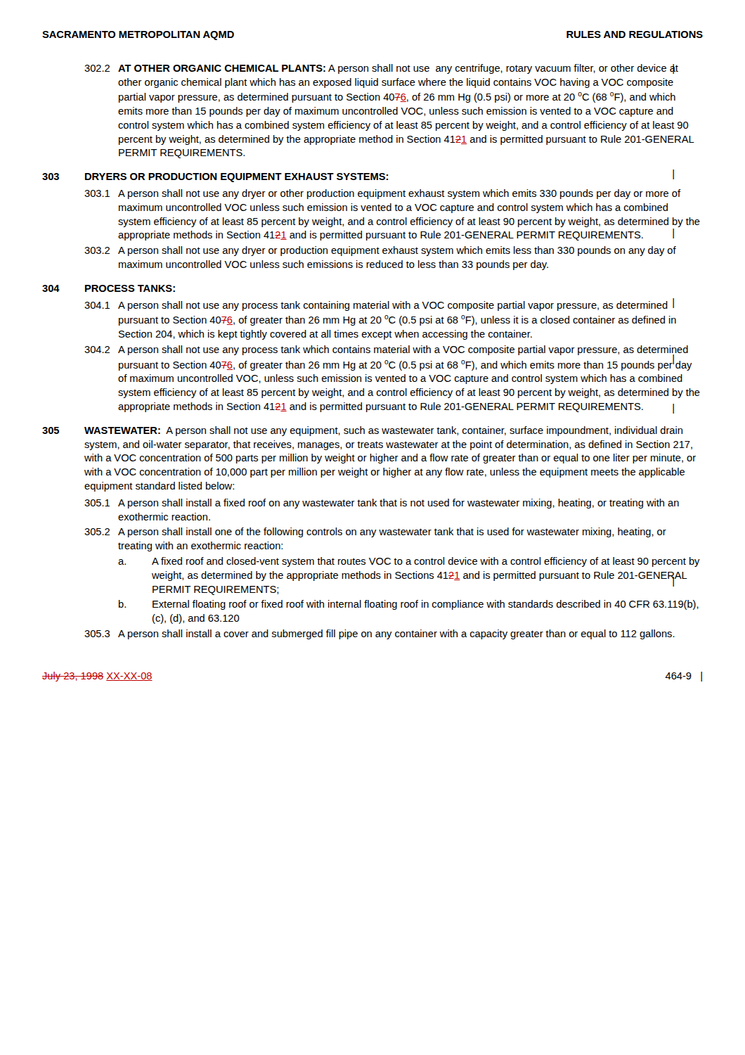SACRAMENTO METROPOLITAN AQMD
RULES AND REGULATIONS
302.2
AT OTHER ORGANIC CHEMICAL PLANTS: A person shall not use any centrifuge, rotary vacuum filter, or other device at other organic chemical plant which has an exposed liquid surface where the liquid contains VOC having a VOC composite partial vapor pressure, as determined pursuant to Section 4076, of 26 mm Hg (0.5 psi) or more at 20 oC (68 oF), and which emits more than 15 pounds per day of maximum uncontrolled VOC, unless such emission is vented to a VOC capture and control system which has a combined system efficiency of at least 85 percent by weight, and a control efficiency of at least 90 percent by weight, as determined by the appropriate method in Section 4121 and is permitted pursuant to Rule 201-GENERAL PERMIT REQUIREMENTS.
|
|
303
DRYERS OR PRODUCTION EQUIPMENT EXHAUST SYSTEMS:
303.1
A person shall not use any dryer or other production equipment exhaust system which emits 330 pounds per day or more of maximum uncontrolled VOC unless such emission is vented to a VOC capture and control system which has a combined system efficiency of at least 85 percent by weight, and a control efficiency of at least 90 percent by weight, as determined by the appropriate methods in Section 4121 and is permitted pursuant to Rule 201-GENERAL PERMIT REQUIREMENTS.
303.2
A person shall not use any dryer or production equipment exhaust system which emits less than 330 pounds on any day of maximum uncontrolled VOC unless such emissions is reduced to less than 33 pounds per day.
|
304
PROCESS TANKS:
304.1
A person shall not use any process tank containing material with a VOC composite partial vapor pressure, as determined pursuant to Section 4076, of greater than 26 mm Hg at 20 oC (0.5 psi at 68 oF), unless it is a closed container as defined in Section 204, which is kept tightly covered at all times except when accessing the container.
304.2
A person shall not use any process tank which contains material with a VOC composite partial vapor pressure, as determined pursuant to Section 4076, of greater than 26 mm Hg at 20 oC (0.5 psi at 68 oF), and which emits more than 15 pounds per day of maximum uncontrolled VOC, unless such emission is vented to a VOC capture and control system which has a combined system efficiency of at least 85 percent by weight, and a control efficiency of at least 90 percent by weight, as determined by the appropriate methods in Section 4121 and is permitted pursuant to Rule 201-GENERAL PERMIT REQUIREMENTS.
|
|
|
305
WASTEWATER: A person shall not use any equipment, such as wastewater tank, container, surface impoundment, individual drain system, and oil-water separator, that receives, manages, or treats wastewater at the point of determination, as defined in Section 217, with a VOC concentration of 500 parts per million by weight or higher and a flow rate of greater than or equal to one liter per minute, or with a VOC concentration of 10,000 part per million per weight or higher at any flow rate, unless the equipment meets the applicable equipment standard listed below:
305.1
A person shall install a fixed roof on any wastewater tank that is not used for wastewater mixing, heating, or treating with an exothermic reaction.
305.2
A person shall install one of the following controls on any wastewater tank that is used for wastewater mixing, heating, or treating with an exothermic reaction:
a.
A fixed roof and closed-vent system that routes VOC to a control device with a control efficiency of at least 90 percent by weight, as determined by the appropriate methods in Sections 4121 and is permitted pursuant to Rule 201-GENERAL PERMIT REQUIREMENTS;
|
b.
External floating roof or fixed roof with internal floating roof in compliance with standards described in 40 CFR 63.119(b), (c), (d), and 63.120
305.3
A person shall install a cover and submerged fill pipe on any container with a capacity greater than or equal to 112 gallons.
July 23, 1998 XX-XX-08
464-9 |